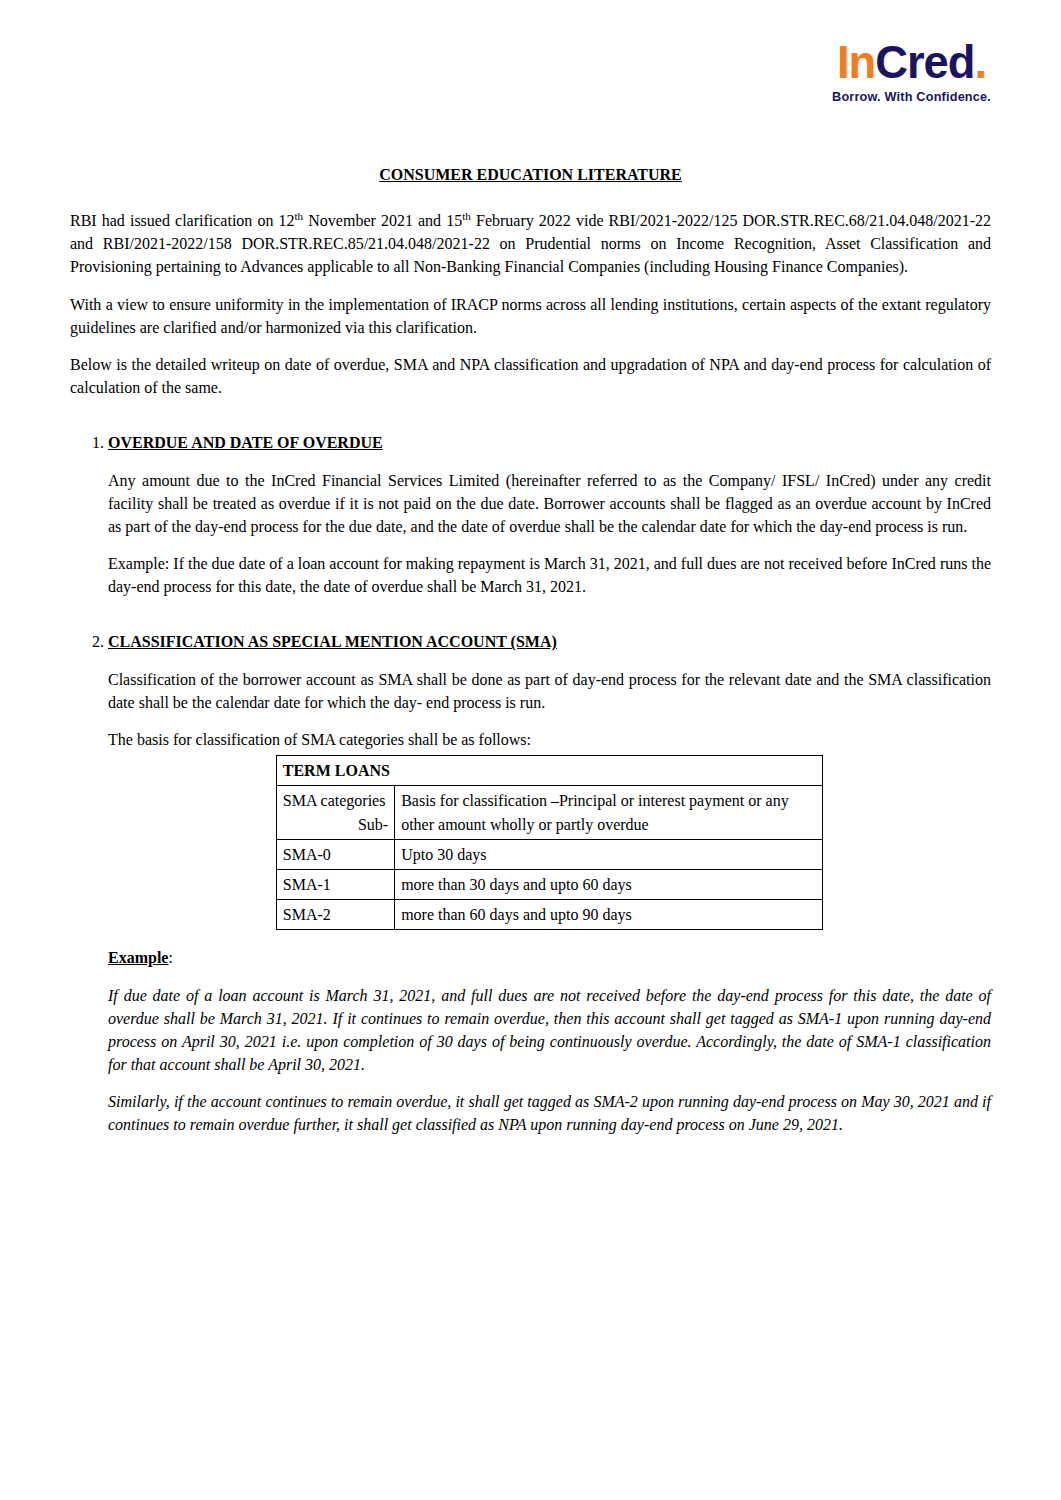In Cred.
Borrow. With Confidence.
CONSUMER EDUCATION LITERATURE
RBI had issued clarification on 12th November 2021 and 15th February 2022 vide RBI/2021-2022/125 DOR.STR.REC.68/21.04.048/2021-22 and RBI/2021-2022/158 DOR.STR.REC.85/21.04.048/2021-22 on Prudential norms on Income Recognition, Asset Classification and Provisioning pertaining to Advances applicable to all Non-Banking Financial Companies (including Housing Finance Companies).
With a view to ensure uniformity in the implementation of IRACP norms across all lending institutions, certain aspects of the extant regulatory guidelines are clarified and/or harmonized via this clarification.
Below is the detailed writeup on date of overdue, SMA and NPA classification and upgradation of NPA and day-end process for calculation of calculation of the same.
OVERDUE AND DATE OF OVERDUE
Any amount due to the InCred Financial Services Limited (hereinafter referred to as the Company/ IFSL/ InCred) under any credit facility shall be treated as overdue if it is not paid on the due date. Borrower accounts shall be flagged as an overdue account by InCred as part of the day-end process for the due date, and the date of overdue shall be the calendar date for which the day-end process is run.
Example: If the due date of a loan account for making repayment is March 31, 2021, and full dues are not received before InCred runs the day-end process for this date, the date of overdue shall be March 31, 2021.
CLASSIFICATION AS SPECIAL MENTION ACCOUNT (SMA)
Classification of the borrower account as SMA shall be done as part of day-end process for the relevant date and the SMA classification date shall be the calendar date for which the day- end process is run.
The basis for classification of SMA categories shall be as follows:
| TERM LOANS |
| SMA categories Sub- | Basis for classification –Principal or interest payment or any other amount wholly or partly overdue |
| SMA-0 | Upto 30 days |
| SMA-1 | more than 30 days and upto 60 days |
| SMA-2 | more than 60 days and upto 90 days |
Example:
If due date of a loan account is March 31, 2021, and full dues are not received before the day-end process for this date, the date of overdue shall be March 31, 2021. If it continues to remain overdue, then this account shall get tagged as SMA-1 upon running day-end process on April 30, 2021 i.e. upon completion of 30 days of being continuously overdue. Accordingly, the date of SMA-1 classification for that account shall be April 30, 2021.
Similarly, if the account continues to remain overdue, it shall get tagged as SMA-2 upon running day-end process on May 30, 2021 and if continues to remain overdue further, it shall get classified as NPA upon running day-end process on June 29, 2021.